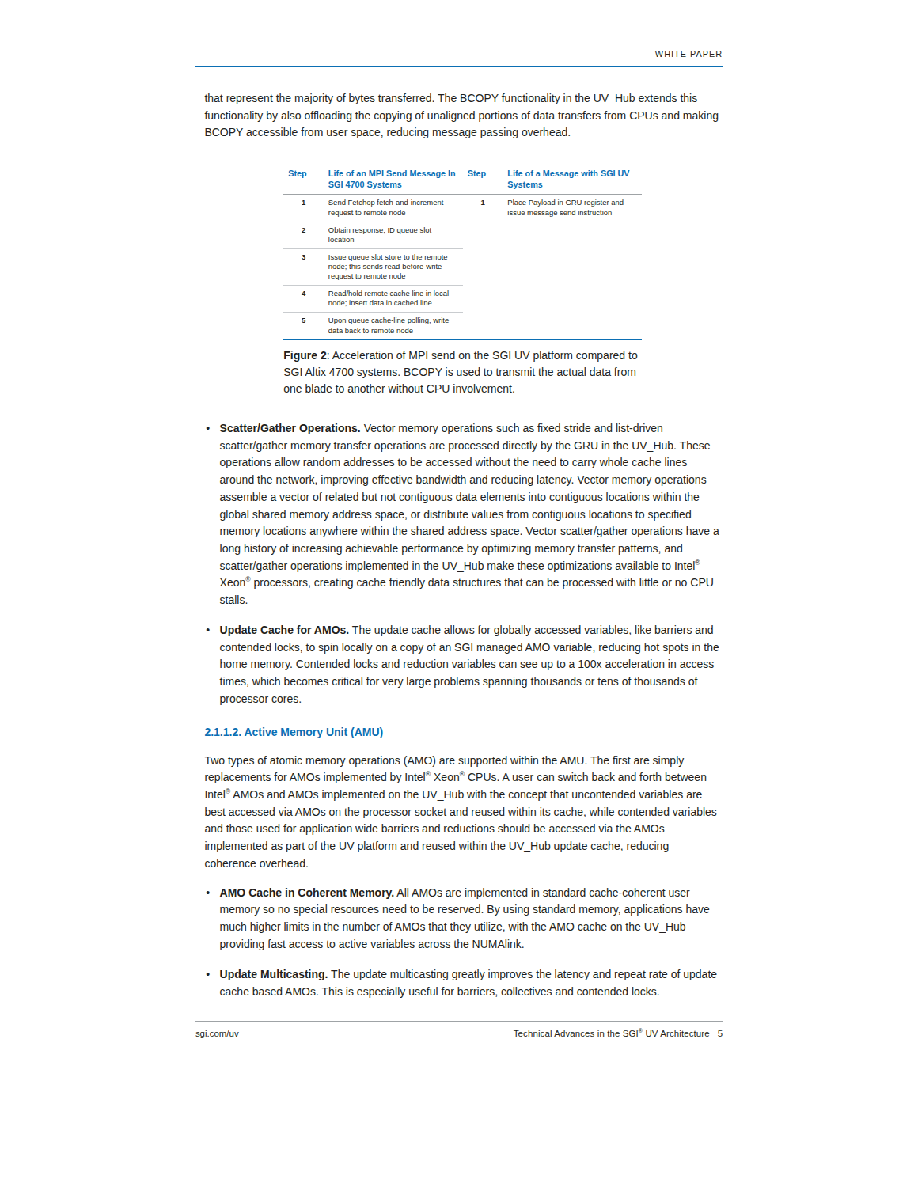WHITE PAPER
that represent the majority of bytes transferred. The BCOPY functionality in the UV_Hub extends this functionality by also offloading the copying of unaligned portions of data transfers from CPUs and making BCOPY accessible from user space, reducing message passing overhead.
| Step | Life of an MPI Send Message In SGI 4700 Systems | Step | Life of a Message with SGI UV Systems |
| --- | --- | --- | --- |
| 1 | Send Fetchop fetch-and-increment request to remote node | 1 | Place Payload in GRU register and issue message send instruction |
| 2 | Obtain response; ID queue slot location | | |
| 3 | Issue queue slot store to the remote node; this sends read-before-write request to remote node | | |
| 4 | Read/hold remote cache line in local node; insert data in cached line | | |
| 5 | Upon queue cache-line polling, write data back to remote node | | |
Figure 2: Acceleration of MPI send on the SGI UV platform compared to SGI Altix 4700 systems. BCOPY is used to transmit the actual data from one blade to another without CPU involvement.
Scatter/Gather Operations. Vector memory operations such as fixed stride and list-driven scatter/gather memory transfer operations are processed directly by the GRU in the UV_Hub. These operations allow random addresses to be accessed without the need to carry whole cache lines around the network, improving effective bandwidth and reducing latency. Vector memory operations assemble a vector of related but not contiguous data elements into contiguous locations within the global shared memory address space, or distribute values from contiguous locations to specified memory locations anywhere within the shared address space. Vector scatter/gather operations have a long history of increasing achievable performance by optimizing memory transfer patterns, and scatter/gather operations implemented in the UV_Hub make these optimizations available to Intel® Xeon® processors, creating cache friendly data structures that can be processed with little or no CPU stalls.
Update Cache for AMOs. The update cache allows for globally accessed variables, like barriers and contended locks, to spin locally on a copy of an SGI managed AMO variable, reducing hot spots in the home memory. Contended locks and reduction variables can see up to a 100x acceleration in access times, which becomes critical for very large problems spanning thousands or tens of thousands of processor cores.
2.1.1.2. Active Memory Unit (AMU)
Two types of atomic memory operations (AMO) are supported within the AMU. The first are simply replacements for AMOs implemented by Intel® Xeon® CPUs. A user can switch back and forth between Intel® AMOs and AMOs implemented on the UV_Hub with the concept that uncontended variables are best accessed via AMOs on the processor socket and reused within its cache, while contended variables and those used for application wide barriers and reductions should be accessed via the AMOs implemented as part of the UV platform and reused within the UV_Hub update cache, reducing coherence overhead.
AMO Cache in Coherent Memory. All AMOs are implemented in standard cache-coherent user memory so no special resources need to be reserved. By using standard memory, applications have much higher limits in the number of AMOs that they utilize, with the AMO cache on the UV_Hub providing fast access to active variables across the NUMAlink.
Update Multicasting. The update multicasting greatly improves the latency and repeat rate of update cache based AMOs. This is especially useful for barriers, collectives and contended locks.
sgi.com/uv
Technical Advances in the SGI® UV Architecture 5